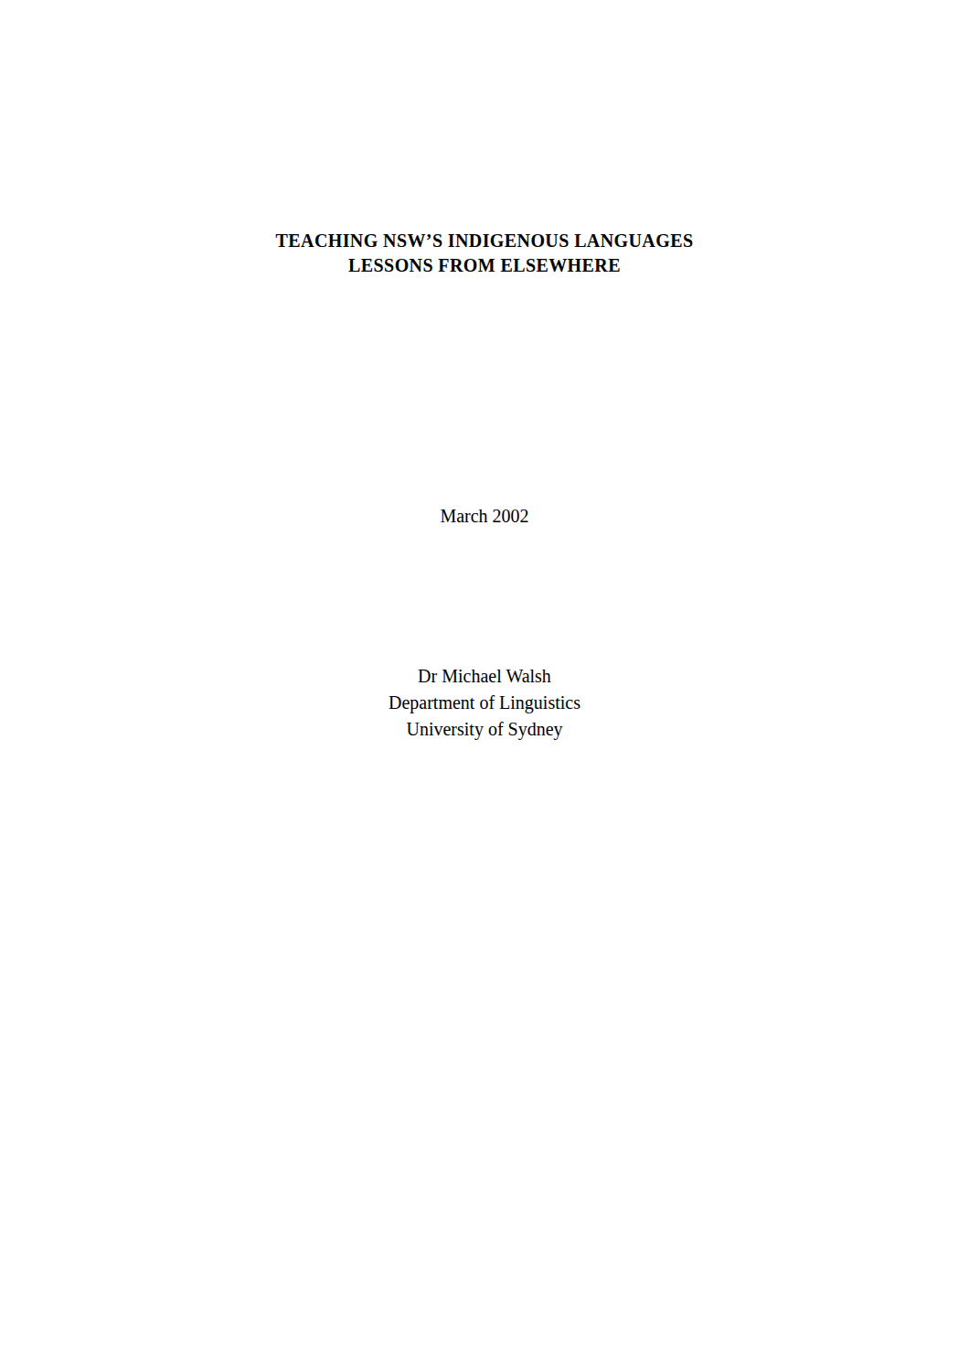Teaching NSW’s Indigenous Languages
Lessons from Elsewhere
March 2002
Dr Michael Walsh
Department of Linguistics
University of Sydney